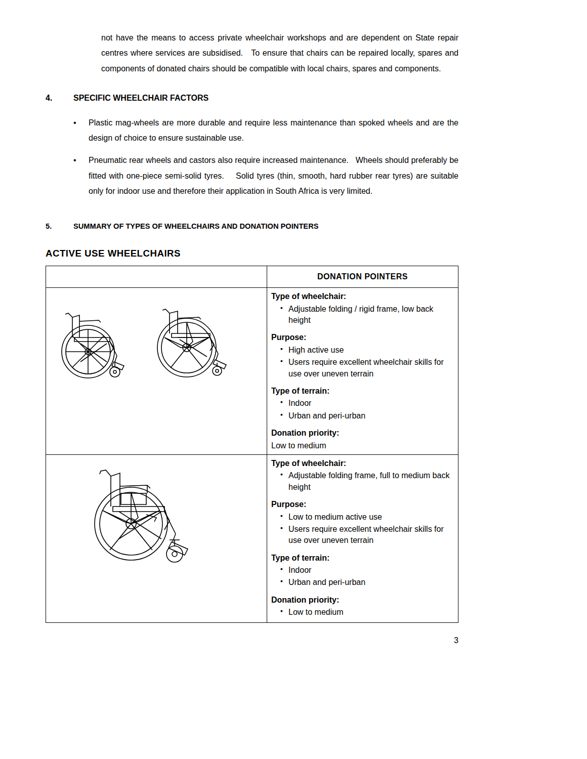not have the means to access private wheelchair workshops and are dependent on State repair centres where services are subsidised. To ensure that chairs can be repaired locally, spares and components of donated chairs should be compatible with local chairs, spares and components.
4. SPECIFIC WHEELCHAIR FACTORS
Plastic mag-wheels are more durable and require less maintenance than spoked wheels and are the design of choice to ensure sustainable use.
Pneumatic rear wheels and castors also require increased maintenance. Wheels should preferably be fitted with one-piece semi-solid tyres. Solid tyres (thin, smooth, hard rubber rear tyres) are suitable only for indoor use and therefore their application in South Africa is very limited.
5. SUMMARY OF TYPES OF WHEELCHAIRS AND DONATION POINTERS
ACTIVE USE WHEELCHAIRS
| | DONATION POINTERS |
| --- | --- |
| | Type of wheelchair: Adjustable folding / rigid frame, low back height Purpose: High active use Users require excellent wheelchair skills for use over uneven terrain Type of terrain: Indoor Urban and peri-urban Donation priority: Low to medium |
| | Type of wheelchair: Adjustable folding frame, full to medium back height Purpose: Low to medium active use Users require excellent wheelchair skills for use over uneven terrain Type of terrain: Indoor Urban and peri-urban Donation priority: Low to medium |
3